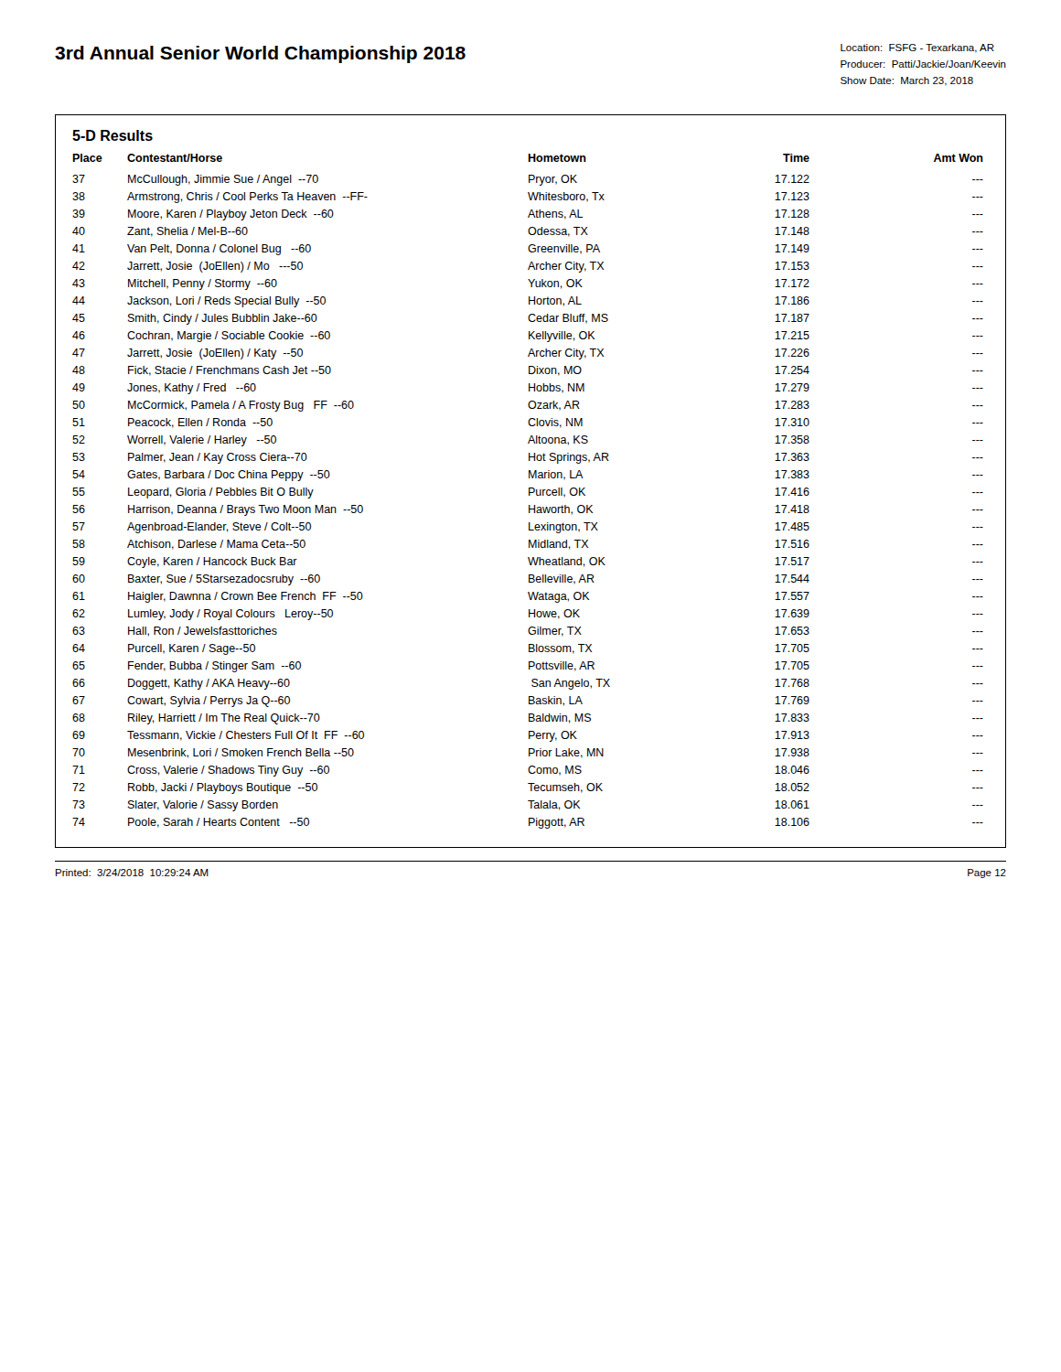3rd Annual Senior World Championship 2018
Location: FSFG - Texarkana, AR
Producer: Patti/Jackie/Joan/Keevin
Show Date: March 23, 2018
5-D Results
| Place | Contestant/Horse | Hometown | Time | Amt Won |
| --- | --- | --- | --- | --- |
| 37 | McCullough, Jimmie Sue / Angel --70 | Pryor, OK | 17.122 | --- |
| 38 | Armstrong, Chris / Cool Perks Ta Heaven --FF- | Whitesboro, Tx | 17.123 | --- |
| 39 | Moore, Karen / Playboy Jeton Deck --60 | Athens, AL | 17.128 | --- |
| 40 | Zant, Shelia / Mel-B--60 | Odessa, TX | 17.148 | --- |
| 41 | Van Pelt, Donna / Colonel Bug --60 | Greenville, PA | 17.149 | --- |
| 42 | Jarrett, Josie (JoEllen) / Mo ---50 | Archer City, TX | 17.153 | --- |
| 43 | Mitchell, Penny / Stormy --60 | Yukon, OK | 17.172 | --- |
| 44 | Jackson, Lori / Reds Special Bully --50 | Horton, AL | 17.186 | --- |
| 45 | Smith, Cindy / Jules Bubblin Jake--60 | Cedar Bluff, MS | 17.187 | --- |
| 46 | Cochran, Margie / Sociable Cookie --60 | Kellyville, OK | 17.215 | --- |
| 47 | Jarrett, Josie (JoEllen) / Katy --50 | Archer City, TX | 17.226 | --- |
| 48 | Fick, Stacie / Frenchmans Cash Jet --50 | Dixon, MO | 17.254 | --- |
| 49 | Jones, Kathy / Fred --60 | Hobbs, NM | 17.279 | --- |
| 50 | McCormick, Pamela / A Frosty Bug FF --60 | Ozark, AR | 17.283 | --- |
| 51 | Peacock, Ellen / Ronda --50 | Clovis, NM | 17.310 | --- |
| 52 | Worrell, Valerie / Harley --50 | Altoona, KS | 17.358 | --- |
| 53 | Palmer, Jean / Kay Cross Ciera--70 | Hot Springs, AR | 17.363 | --- |
| 54 | Gates, Barbara / Doc China Peppy --50 | Marion, LA | 17.383 | --- |
| 55 | Leopard, Gloria / Pebbles Bit O Bully | Purcell, OK | 17.416 | --- |
| 56 | Harrison, Deanna / Brays Two Moon Man --50 | Haworth, OK | 17.418 | --- |
| 57 | Agenbroad-Elander, Steve / Colt--50 | Lexington, TX | 17.485 | --- |
| 58 | Atchison, Darlese / Mama Ceta--50 | Midland, TX | 17.516 | --- |
| 59 | Coyle, Karen / Hancock Buck Bar | Wheatland, OK | 17.517 | --- |
| 60 | Baxter, Sue / 5Starsezadocsruby --60 | Belleville, AR | 17.544 | --- |
| 61 | Haigler, Dawnna / Crown Bee French FF --50 | Wataga, OK | 17.557 | --- |
| 62 | Lumley, Jody / Royal Colours Leroy--50 | Howe, OK | 17.639 | --- |
| 63 | Hall, Ron / Jewelsfasttoriches | Gilmer, TX | 17.653 | --- |
| 64 | Purcell, Karen / Sage--50 | Blossom, TX | 17.705 | --- |
| 65 | Fender, Bubba / Stinger Sam --60 | Pottsville, AR | 17.705 | --- |
| 66 | Doggett, Kathy / AKA Heavy--60 | San Angelo, TX | 17.768 | --- |
| 67 | Cowart, Sylvia / Perrys Ja Q--60 | Baskin, LA | 17.769 | --- |
| 68 | Riley, Harriett / Im The Real Quick--70 | Baldwin, MS | 17.833 | --- |
| 69 | Tessmann, Vickie / Chesters Full Of It FF --60 | Perry, OK | 17.913 | --- |
| 70 | Mesenbrink, Lori / Smoken French Bella --50 | Prior Lake, MN | 17.938 | --- |
| 71 | Cross, Valerie / Shadows Tiny Guy --60 | Como, MS | 18.046 | --- |
| 72 | Robb, Jacki / Playboys Boutique --50 | Tecumseh, OK | 18.052 | --- |
| 73 | Slater, Valorie / Sassy Borden | Talala, OK | 18.061 | --- |
| 74 | Poole, Sarah / Hearts Content --50 | Piggott, AR | 18.106 | --- |
Printed: 3/24/2018 10:29:24 AM
Page 12